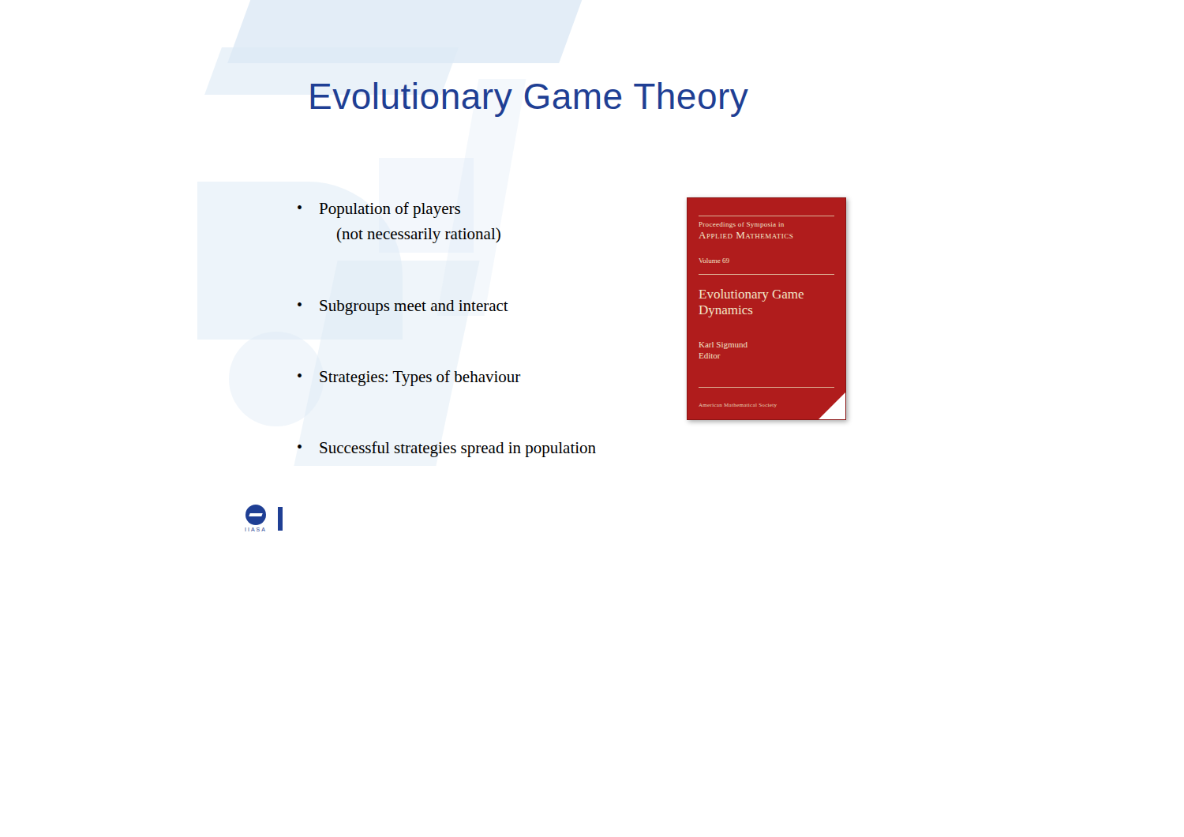Evolutionary Game Theory
Population of players (not necessarily rational)
Subgroups meet and interact
Strategies: Types of behaviour
Successful strategies spread in population
Proceedings of Symposia in
Applied Mathematics
Volume 69
Evolutionary Game
Dynamics
Karl Sigmund
Editor
American Mathematical Society
IIASA